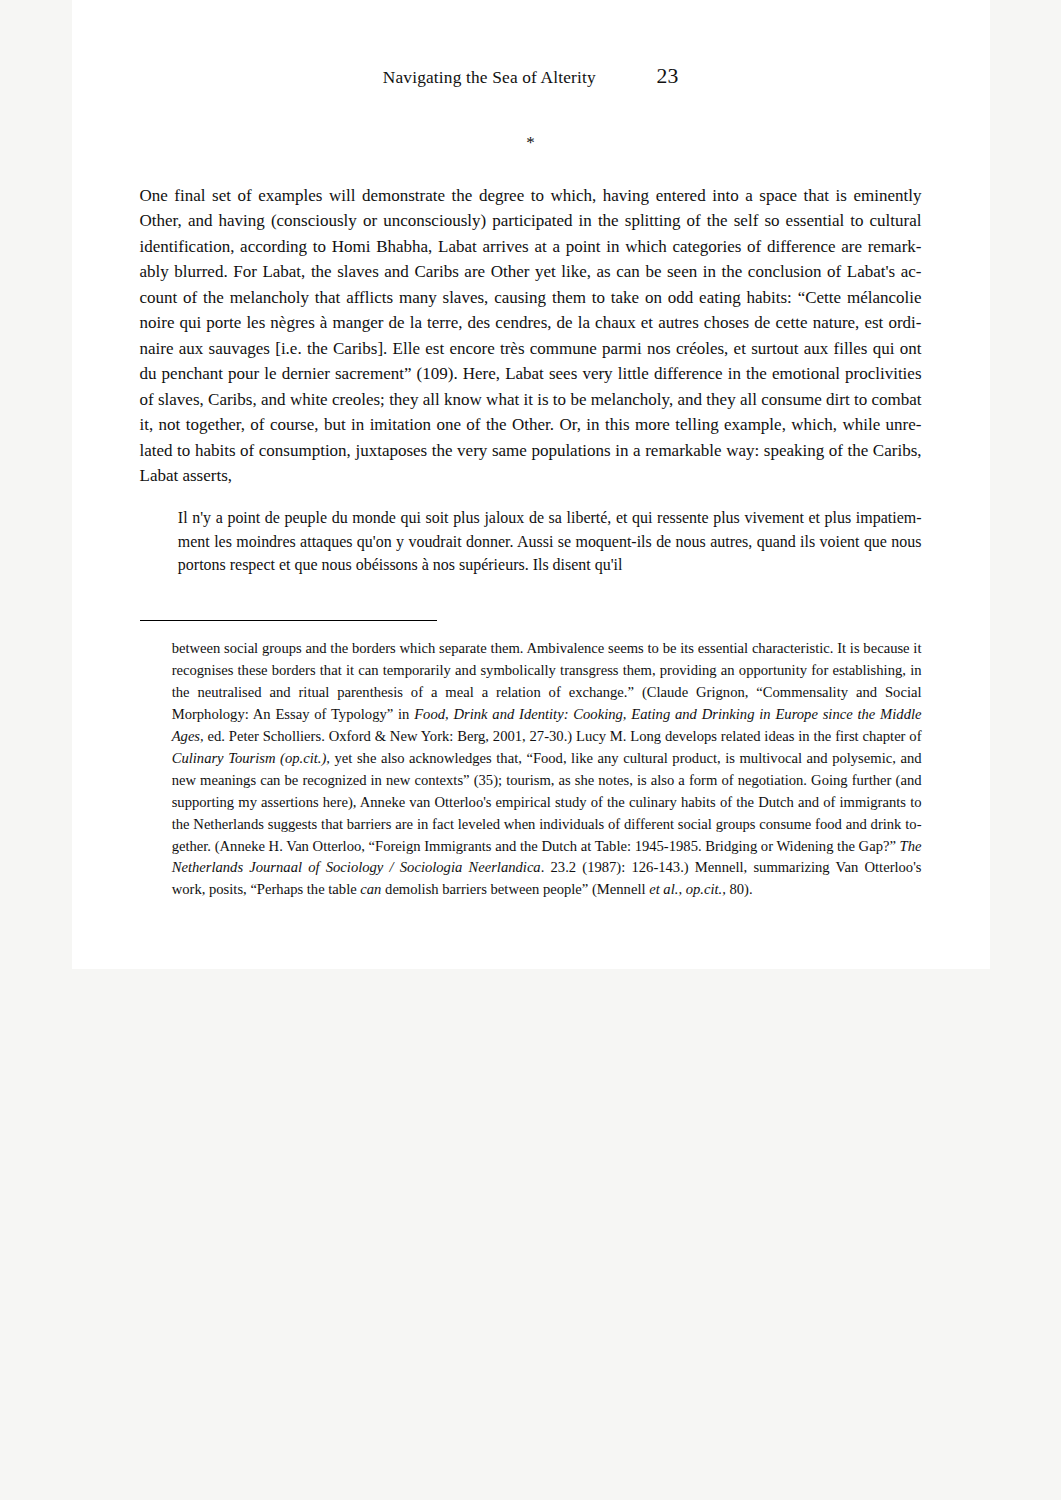Navigating the Sea of Alterity 23
*
One final set of examples will demonstrate the degree to which, having entered into a space that is eminently Other, and having (consciously or unconsciously) participated in the splitting of the self so essential to cultural identification, according to Homi Bhabha, Labat arrives at a point in which categories of difference are remarkably blurred. For Labat, the slaves and Caribs are Other yet like, as can be seen in the conclusion of Labat's account of the melancholy that afflicts many slaves, causing them to take on odd eating habits: “Cette mélancolie noire qui porte les nègres à manger de la terre, des cendres, de la chaux et autres choses de cette nature, est ordinaire aux sauvages [i.e. the Caribs]. Elle est encore très commune parmi nos créoles, et surtout aux filles qui ont du penchant pour le dernier sacrement” (109). Here, Labat sees very little difference in the emotional proclivities of slaves, Caribs, and white creoles; they all know what it is to be melancholy, and they all consume dirt to combat it, not together, of course, but in imitation one of the Other. Or, in this more telling example, which, while unrelated to habits of consumption, juxtaposes the very same populations in a remarkable way: speaking of the Caribs, Labat asserts,
Il n'y a point de peuple du monde qui soit plus jaloux de sa liberté, et qui ressente plus vivement et plus impatiemment les moindres attaques qu'on y voudrait donner. Aussi se moquent-ils de nous autres, quand ils voient que nous portons respect et que nous obéissons à nos supérieurs. Ils disent qu'il
between social groups and the borders which separate them. Ambivalence seems to be its essential characteristic. It is because it recognises these borders that it can temporarily and symbolically transgress them, providing an opportunity for establishing, in the neutralised and ritual parenthesis of a meal a relation of exchange.” (Claude Grignon, “Commensality and Social Morphology: An Essay of Typology” in Food, Drink and Identity: Cooking, Eating and Drinking in Europe since the Middle Ages, ed. Peter Scholliers. Oxford & New York: Berg, 2001, 27-30.) Lucy M. Long develops related ideas in the first chapter of Culinary Tourism (op.cit.), yet she also acknowledges that, “Food, like any cultural product, is multivocal and polysemic, and new meanings can be recognized in new contexts” (35); tourism, as she notes, is also a form of negotiation. Going further (and supporting my assertions here), Anneke van Otterloo's empirical study of the culinary habits of the Dutch and of immigrants to the Netherlands suggests that barriers are in fact leveled when individuals of different social groups consume food and drink together. (Anneke H. Van Otterloo, “Foreign Immigrants and the Dutch at Table: 1945-1985. Bridging or Widening the Gap?” The Netherlands Journaal of Sociology / Sociologia Neerlandica. 23.2 (1987): 126-143.) Mennell, summarizing Van Otterloo's work, posits, “Perhaps the table can demolish barriers between people” (Mennell et al., op.cit., 80).